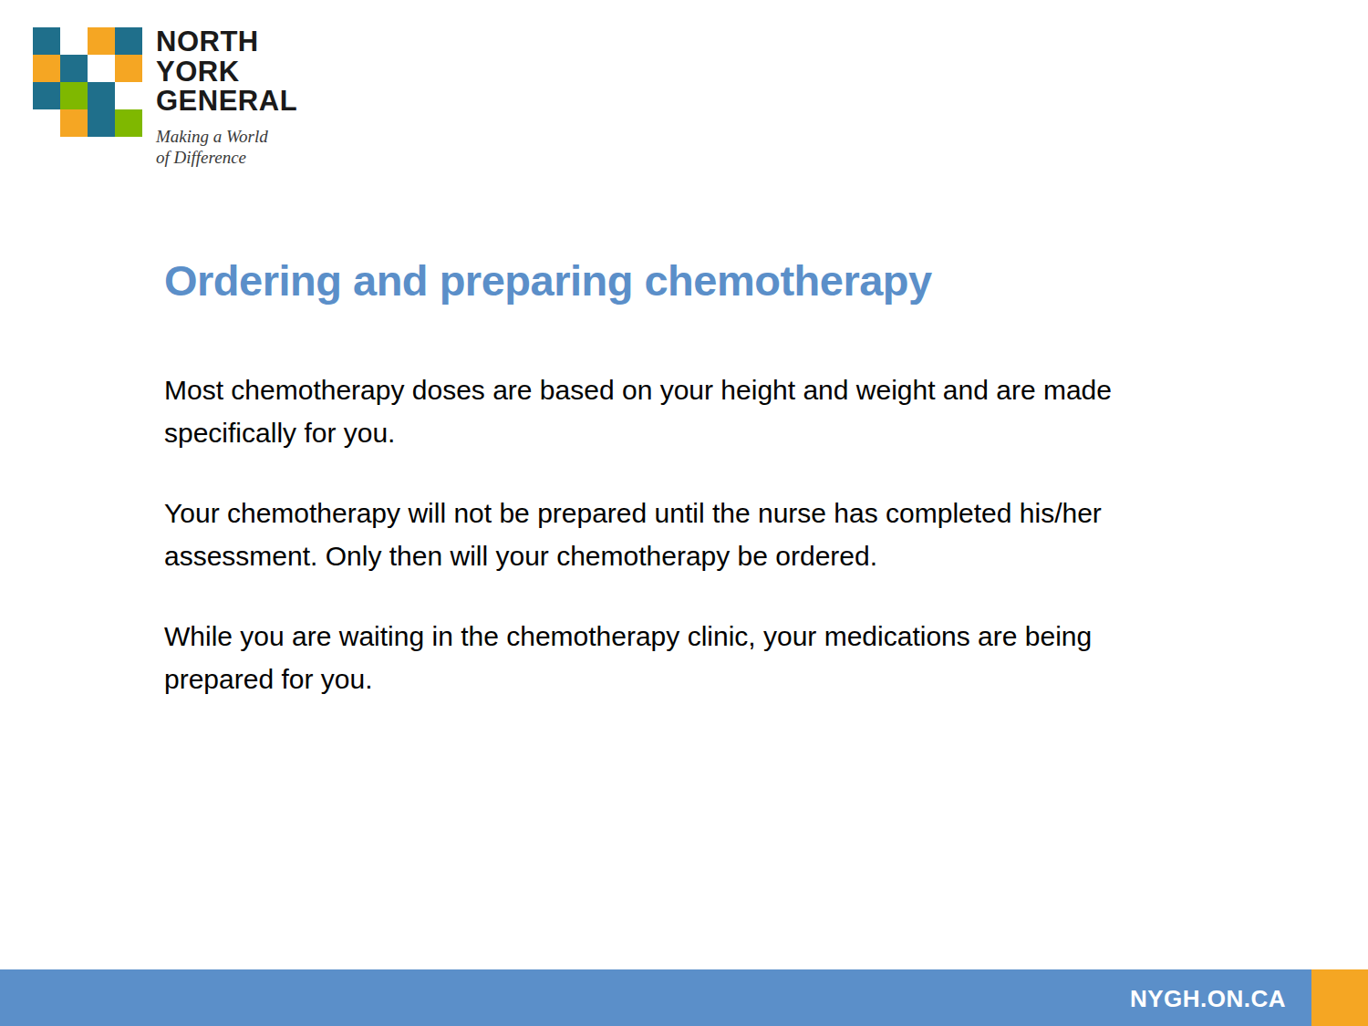NORTH
YORK
GENERAL
Making a World
of Difference
Ordering and preparing chemotherapy
Most chemotherapy doses are based on your height and weight and are made specifically for you.
Your chemotherapy will not be prepared until the nurse has completed his/her assessment. Only then will your chemotherapy be ordered.
While you are waiting in the chemotherapy clinic, your medications are being prepared for you.
NYGH.ON.CA